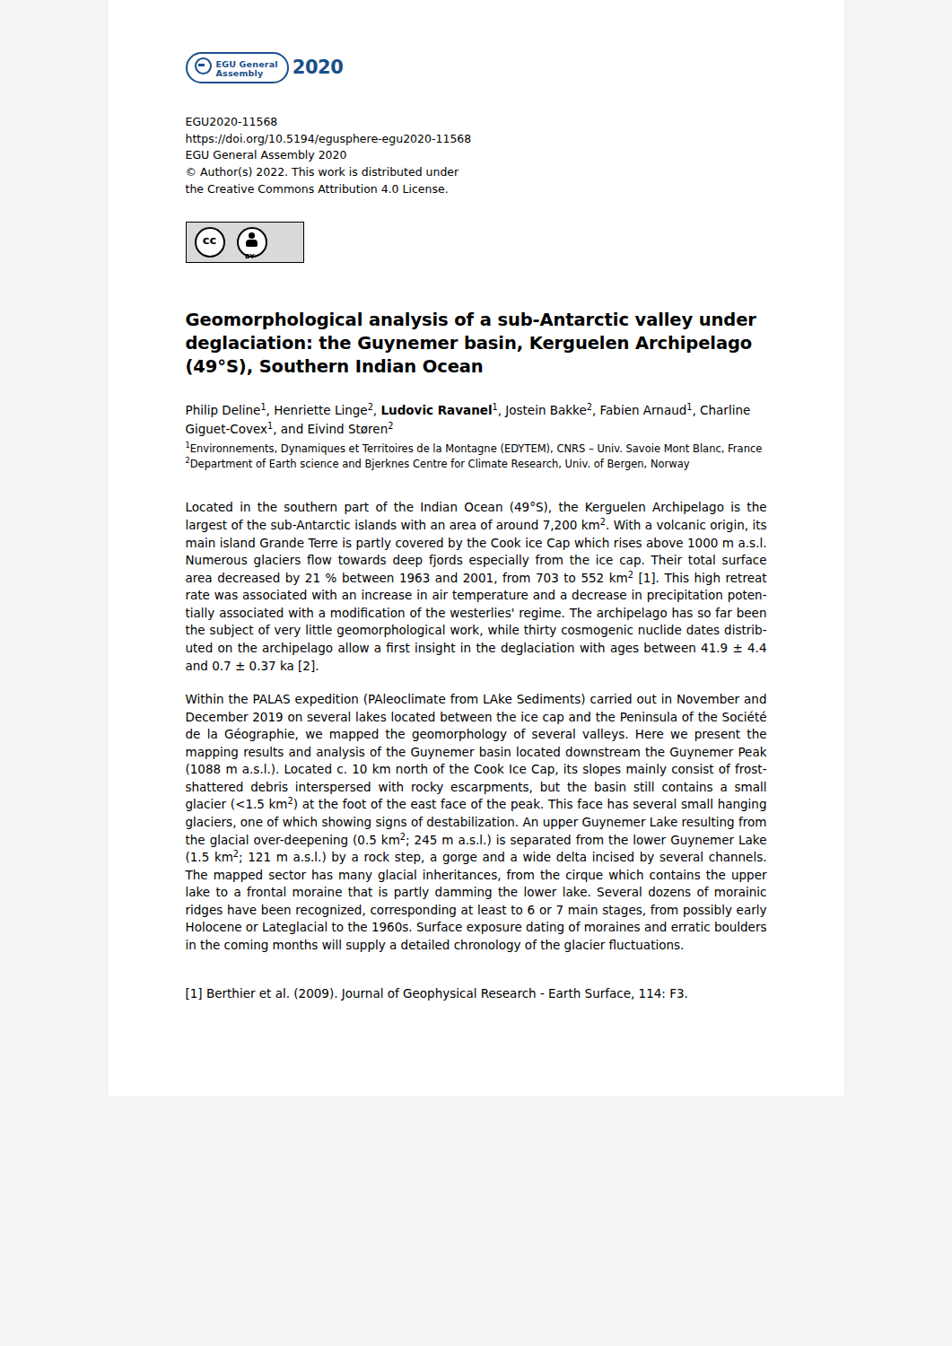EGU General
Assembly 2020
EGU2020-11568
https://doi.org/10.5194/egusphere-egu2020-11568
EGU General Assembly 2020
© Author(s) 2022. This work is distributed under
the Creative Commons Attribution 4.0 License.
cc BY
Geomorphological analysis of a sub-Antarctic valley under deglaciation: the Guynemer basin, Kerguelen Archipelago (49°S), Southern Indian Ocean
Philip Deline1, Henriette Linge2, Ludovic Ravanel1, Jostein Bakke2, Fabien Arnaud1, Charline Giguet-Covex1, and Eivind Støren2
1Environnements, Dynamiques et Territoires de la Montagne (EDYTEM), CNRS – Univ. Savoie Mont Blanc, France
2Department of Earth science and Bjerknes Centre for Climate Research, Univ. of Bergen, Norway
Located in the southern part of the Indian Ocean (49°S), the Kerguelen Archipelago is the largest of the sub-Antarctic islands with an area of around 7,200 km2. With a volcanic origin, its main island Grande Terre is partly covered by the Cook ice Cap which rises above 1000 m a.s.l. Numerous glaciers flow towards deep fjords especially from the ice cap. Their total surface area decreased by 21 % between 1963 and 2001, from 703 to 552 km2 [1]. This high retreat rate was associated with an increase in air temperature and a decrease in precipitation potentially associated with a modification of the westerlies' regime. The archipelago has so far been the subject of very little geomorphological work, while thirty cosmogenic nuclide dates distributed on the archipelago allow a first insight in the deglaciation with ages between 41.9 ± 4.4 and 0.7 ± 0.37 ka [2].
Within the PALAS expedition (PAleoclimate from LAke Sediments) carried out in November and December 2019 on several lakes located between the ice cap and the Peninsula of the Société de la Géographie, we mapped the geomorphology of several valleys. Here we present the mapping results and analysis of the Guynemer basin located downstream the Guynemer Peak (1088 m a.s.l.). Located c. 10 km north of the Cook Ice Cap, its slopes mainly consist of frost-shattered debris interspersed with rocky escarpments, but the basin still contains a small glacier (<1.5 km2) at the foot of the east face of the peak. This face has several small hanging glaciers, one of which showing signs of destabilization. An upper Guynemer Lake resulting from the glacial over-deepening (0.5 km2; 245 m a.s.l.) is separated from the lower Guynemer Lake (1.5 km2; 121 m a.s.l.) by a rock step, a gorge and a wide delta incised by several channels. The mapped sector has many glacial inheritances, from the cirque which contains the upper lake to a frontal moraine that is partly damming the lower lake. Several dozens of morainic ridges have been recognized, corresponding at least to 6 or 7 main stages, from possibly early Holocene or Lateglacial to the 1960s. Surface exposure dating of moraines and erratic boulders in the coming months will supply a detailed chronology of the glacier fluctuations.
[1] Berthier et al. (2009). Journal of Geophysical Research - Earth Surface, 114: F3.